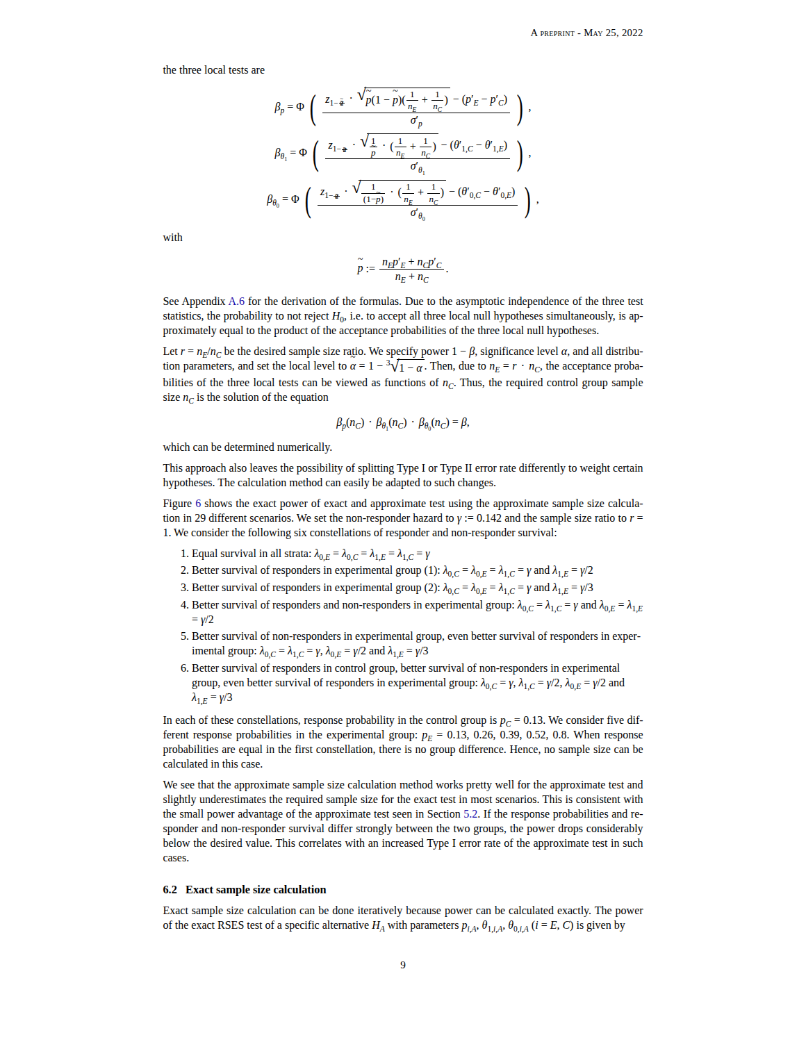A preprint - May 25, 2022
the three local tests are
βp = Φ ( z1−α 2 · p(1 − p)(1 nE + 1 nC) − (p′E − p′C) σ′p ) , βθ1 = Φ ( z1−α 2 · 1 p · (1 nE + 1 nC) − (θ′1,C − θ′1,E) σ′θ1 ) , βθ0 = Φ ( z1−α 2 · 1(1−p) · (1 nE + 1 nC) − (θ′0,C − θ′0,E) σ′θ0 ) ,
with
p := nEp′E + nCp′C nE + nC .
See Appendix A.6 for the derivation of the formulas. Due to the asymptotic independence of the three test statistics, the probability to not reject H0, i.e. to accept all three local null hypotheses simultaneously, is approximately equal to the product of the acceptance probabilities of the three local null hypotheses.
Let r = nE/nC be the desired sample size ratio. We specify power 1 − β, significance level α, and all distribution parameters, and set the local level to α = 1 − 31 − α. Then, due to nE = r · nC, the acceptance probabilities of the three local tests can be viewed as functions of nC. Thus, the required control group sample size nC is the solution of the equation
βp(nC) · βθ1(nC) · βθ0(nC) = β,
which can be determined numerically.
This approach also leaves the possibility of splitting Type I or Type II error rate differently to weight certain hypotheses. The calculation method can easily be adapted to such changes.
Figure 6 shows the exact power of exact and approximate test using the approximate sample size calculation in 29 different scenarios. We set the non-responder hazard to γ := 0.142 and the sample size ratio to r = 1. We consider the following six constellations of responder and non-responder survival:
Equal survival in all strata: λ0,E = λ0,C = λ1,E = λ1,C = γ
Better survival of responders in experimental group (1): λ0,C = λ0,E = λ1,C = γ and λ1,E = γ/2
Better survival of responders in experimental group (2): λ0,C = λ0,E = λ1,C = γ and λ1,E = γ/3
Better survival of responders and non-responders in experimental group: λ0,C = λ1,C = γ and λ0,E = λ1,E = γ/2
Better survival of non-responders in experimental group, even better survival of responders in experimental group: λ0,C = λ1,C = γ, λ0,E = γ/2 and λ1,E = γ/3
Better survival of responders in control group, better survival of non-responders in experimental group, even better survival of responders in experimental group: λ0,C = γ, λ1,C = γ/2, λ0,E = γ/2 and λ1,E = γ/3
In each of these constellations, response probability in the control group is pC = 0.13. We consider five different response probabilities in the experimental group: pE = 0.13, 0.26, 0.39, 0.52, 0.8. When response probabilities are equal in the first constellation, there is no group difference. Hence, no sample size can be calculated in this case.
We see that the approximate sample size calculation method works pretty well for the approximate test and slightly underestimates the required sample size for the exact test in most scenarios. This is consistent with the small power advantage of the approximate test seen in Section 5.2. If the response probabilities and responder and non-responder survival differ strongly between the two groups, the power drops considerably below the desired value. This correlates with an increased Type I error rate of the approximate test in such cases.
6.2 Exact sample size calculation
Exact sample size calculation can be done iteratively because power can be calculated exactly. The power of the exact RSES test of a specific alternative HA with parameters pi,A, θ1,i,A, θ0,i,A (i = E, C) is given by
9